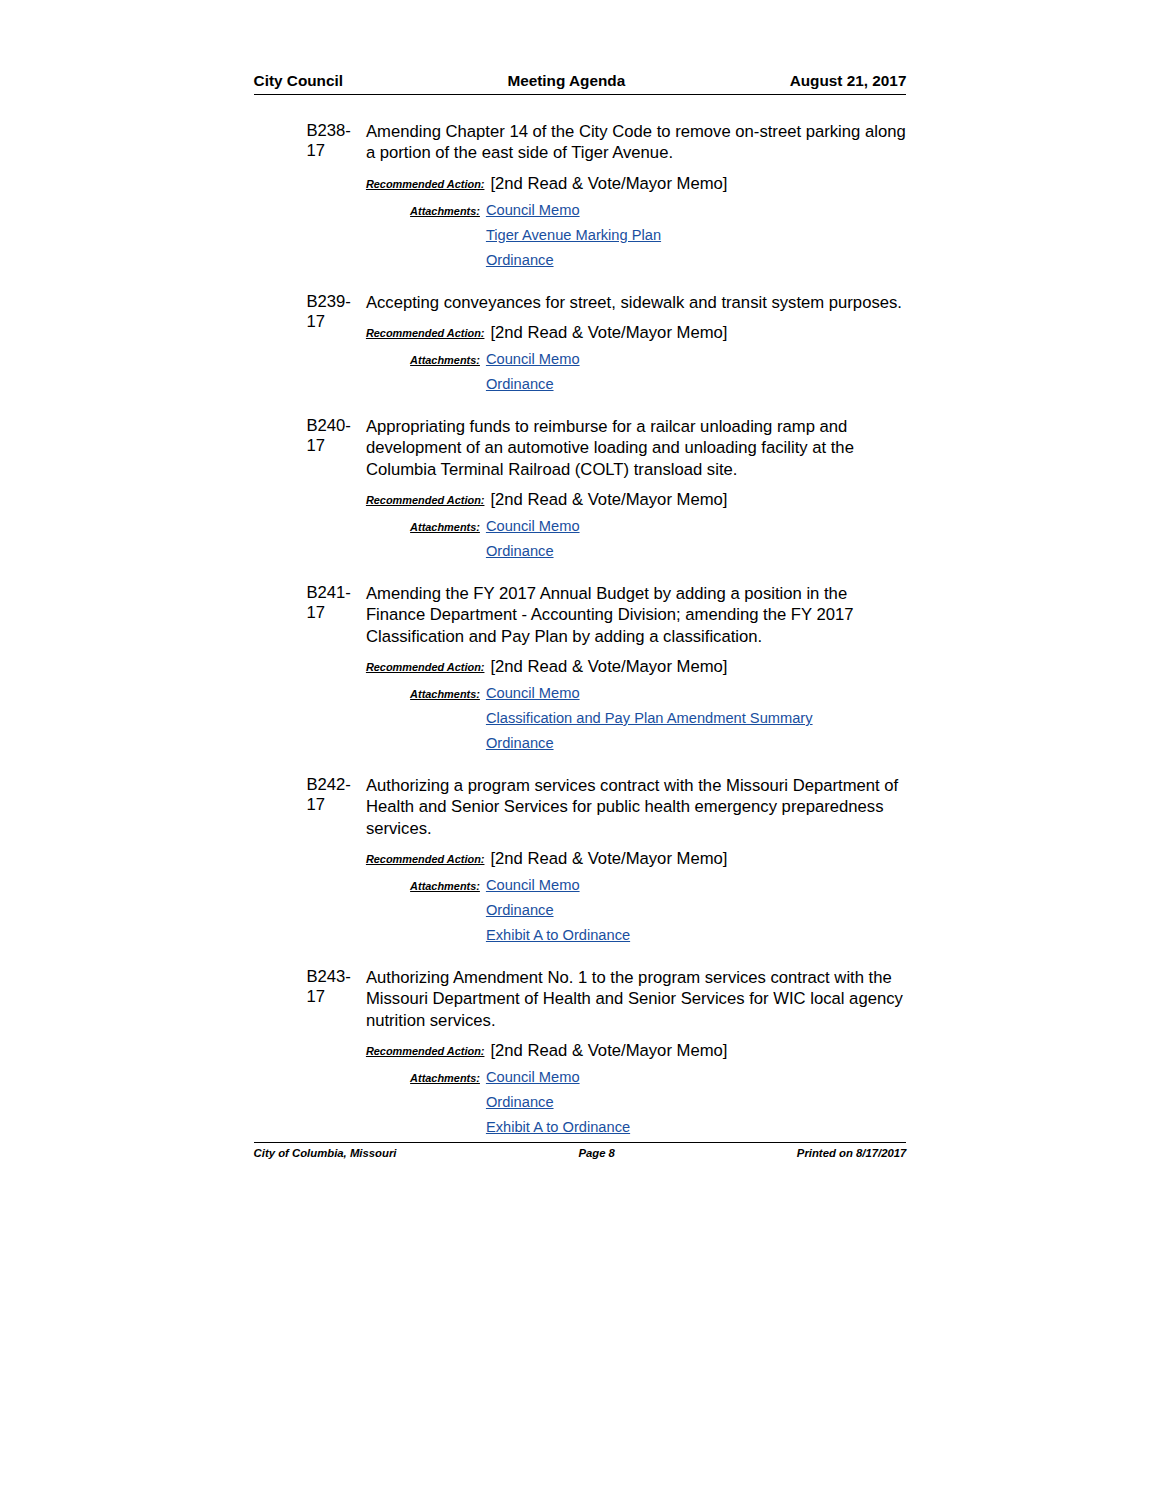City Council
Meeting Agenda
August 21, 2017
B238-17
Amending Chapter 14 of the City Code to remove on-street parking along a portion of the east side of Tiger Avenue.
Recommended Action: [2nd Read & Vote/Mayor Memo]
Attachments: Council Memo Tiger Avenue Marking Plan Ordinance
B239-17
Accepting conveyances for street, sidewalk and transit system purposes.
Recommended Action: [2nd Read & Vote/Mayor Memo]
Attachments: Council Memo Ordinance
B240-17
Appropriating funds to reimburse for a railcar unloading ramp and development of an automotive loading and unloading facility at the Columbia Terminal Railroad (COLT) transload site.
Recommended Action: [2nd Read & Vote/Mayor Memo]
Attachments: Council Memo Ordinance
B241-17
Amending the FY 2017 Annual Budget by adding a position in the Finance Department - Accounting Division; amending the FY 2017 Classification and Pay Plan by adding a classification.
Recommended Action: [2nd Read & Vote/Mayor Memo]
Attachments: Council Memo Classification and Pay Plan Amendment Summary Ordinance
B242-17
Authorizing a program services contract with the Missouri Department of Health and Senior Services for public health emergency preparedness services.
Recommended Action: [2nd Read & Vote/Mayor Memo]
Attachments: Council Memo Ordinance Exhibit A to Ordinance
B243-17
Authorizing Amendment No. 1 to the program services contract with the Missouri Department of Health and Senior Services for WIC local agency nutrition services.
Recommended Action: [2nd Read & Vote/Mayor Memo]
Attachments: Council Memo Ordinance Exhibit A to Ordinance
City of Columbia, Missouri
Page 8
Printed on 8/17/2017